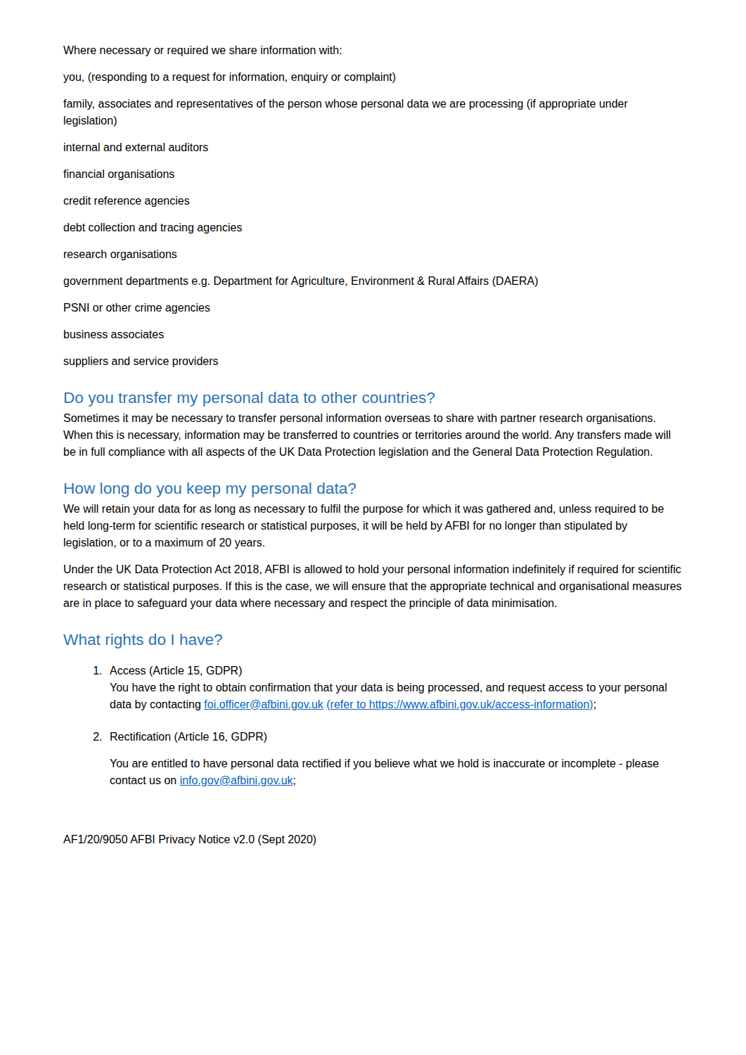Where necessary or required we share information with:
you, (responding to a request for information, enquiry or complaint)
family, associates and representatives of the person whose personal data we are processing (if appropriate under legislation)
internal and external auditors
financial organisations
credit reference agencies
debt collection and tracing agencies
research organisations
government departments e.g. Department for Agriculture, Environment & Rural Affairs (DAERA)
PSNI or other crime agencies
business associates
suppliers and service providers
Do you transfer my personal data to other countries?
Sometimes it may be necessary to transfer personal information overseas to share with partner research organisations. When this is necessary, information may be transferred to countries or territories around the world. Any transfers made will be in full compliance with all aspects of the UK Data Protection legislation and the General Data Protection Regulation.
How long do you keep my personal data?
We will retain your data for as long as necessary to fulfil the purpose for which it was gathered and, unless required to be held long-term for scientific research or statistical purposes, it will be held by AFBI for no longer than stipulated by legislation, or to a maximum of 20 years.
Under the UK Data Protection Act 2018, AFBI is allowed to hold your personal information indefinitely if required for scientific research or statistical purposes. If this is the case, we will ensure that the appropriate technical and organisational measures are in place to safeguard your data where necessary and respect the principle of data minimisation.
What rights do I have?
Access (Article 15, GDPR)
You have the right to obtain confirmation that your data is being processed, and request access to your personal data by contacting foi.officer@afbini.gov.uk (refer to https://www.afbini.gov.uk/access-information);
Rectification (Article 16, GDPR)
You are entitled to have personal data rectified if you believe what we hold is inaccurate or incomplete - please contact us on info.gov@afbini.gov.uk;
AF1/20/9050 AFBI Privacy Notice v2.0 (Sept 2020)